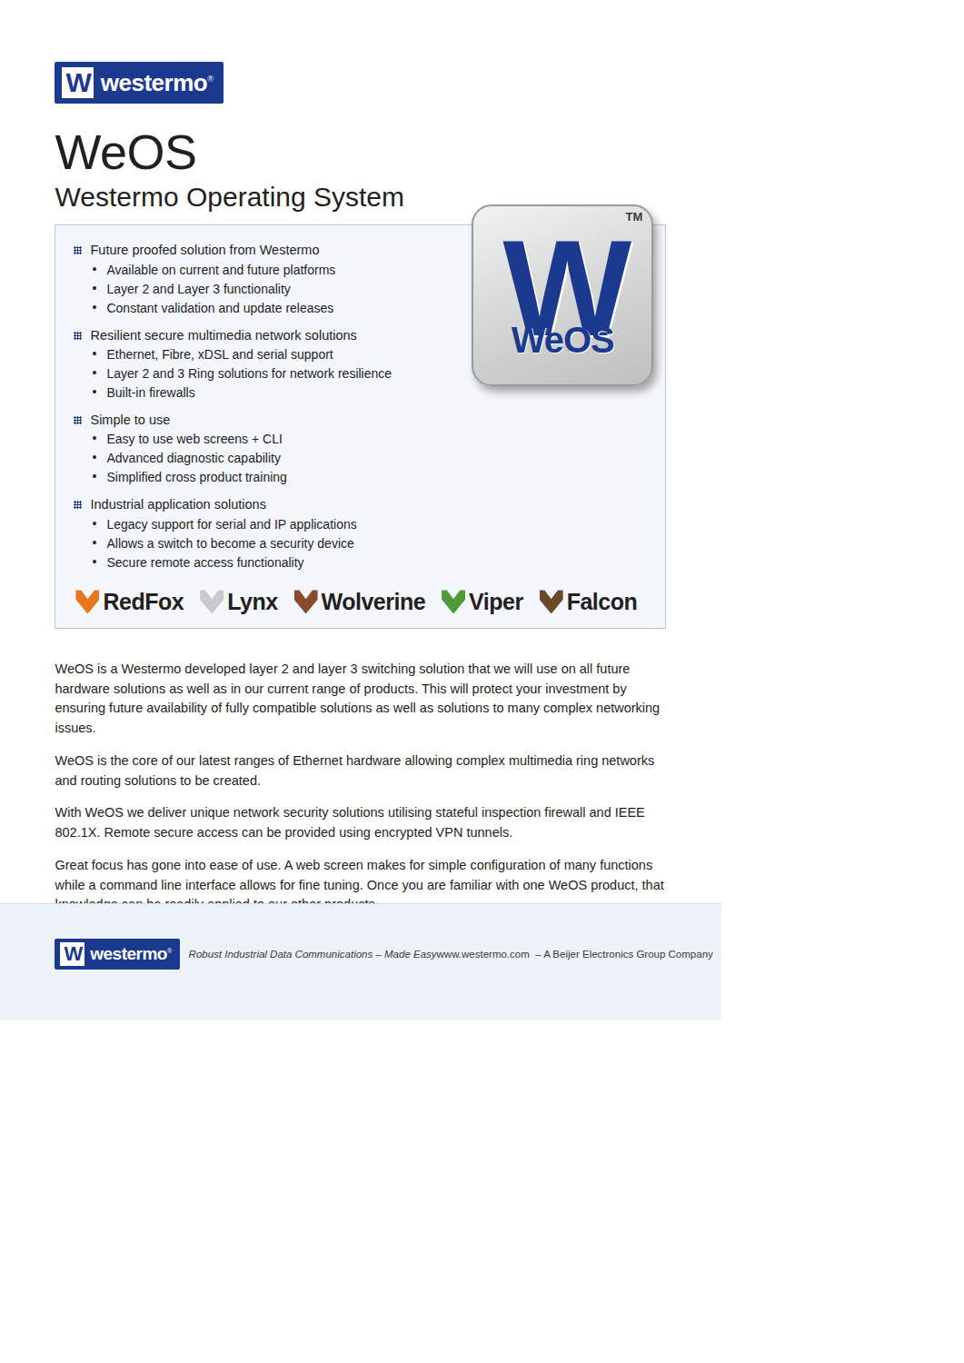Wwestermo®
WeOS
Westermo Operating System
TM W WeOS
Future proofed solution from Westermo
Available on current and future platforms
Layer 2 and Layer 3 functionality
Constant validation and update releases
Resilient secure multimedia network solutions
Ethernet, Fibre, xDSL and serial support
Layer 2 and 3 Ring solutions for network resilience
Built-in firewalls
Simple to use
Easy to use web screens + CLI
Advanced diagnostic capability
Simplified cross product training
Industrial application solutions
Legacy support for serial and IP applications
Allows a switch to become a security device
Secure remote access functionality
RedFox Lynx Wolverine Viper Falcon
WeOS is a Westermo developed layer 2 and layer 3 switching solution that we will use on all future hardware solutions as well as in our current range of products. This will protect your investment by ensuring future availability of fully compatible solutions as well as solutions to many complex networking issues.
WeOS is the core of our latest ranges of Ethernet hardware allowing complex multimedia ring networks and routing solutions to be created.
With WeOS we deliver unique network security solutions utilising stateful inspection firewall and IEEE 802.1X. Remote secure access can be provided using encrypted VPN tunnels.
Great focus has gone into ease of use. A web screen makes for simple configuration of many functions while a command line interface allows for fine tuning. Once you are familiar with one WeOS product, that knowledge can be readily applied to our other products.
With Westermo's many years of experience of industrial applications we have developed many unique functions into our platform allowing us to provide integration paths for legacy equipment as well as network security. Our Westermo OS Management Guide, 6101-3201, demonstrates how many of these functions can be set up.
Wwestermo®
Robust Industrial Data Communications – Made Easy
www.westermo.com – A Beijer Electronics Group Company